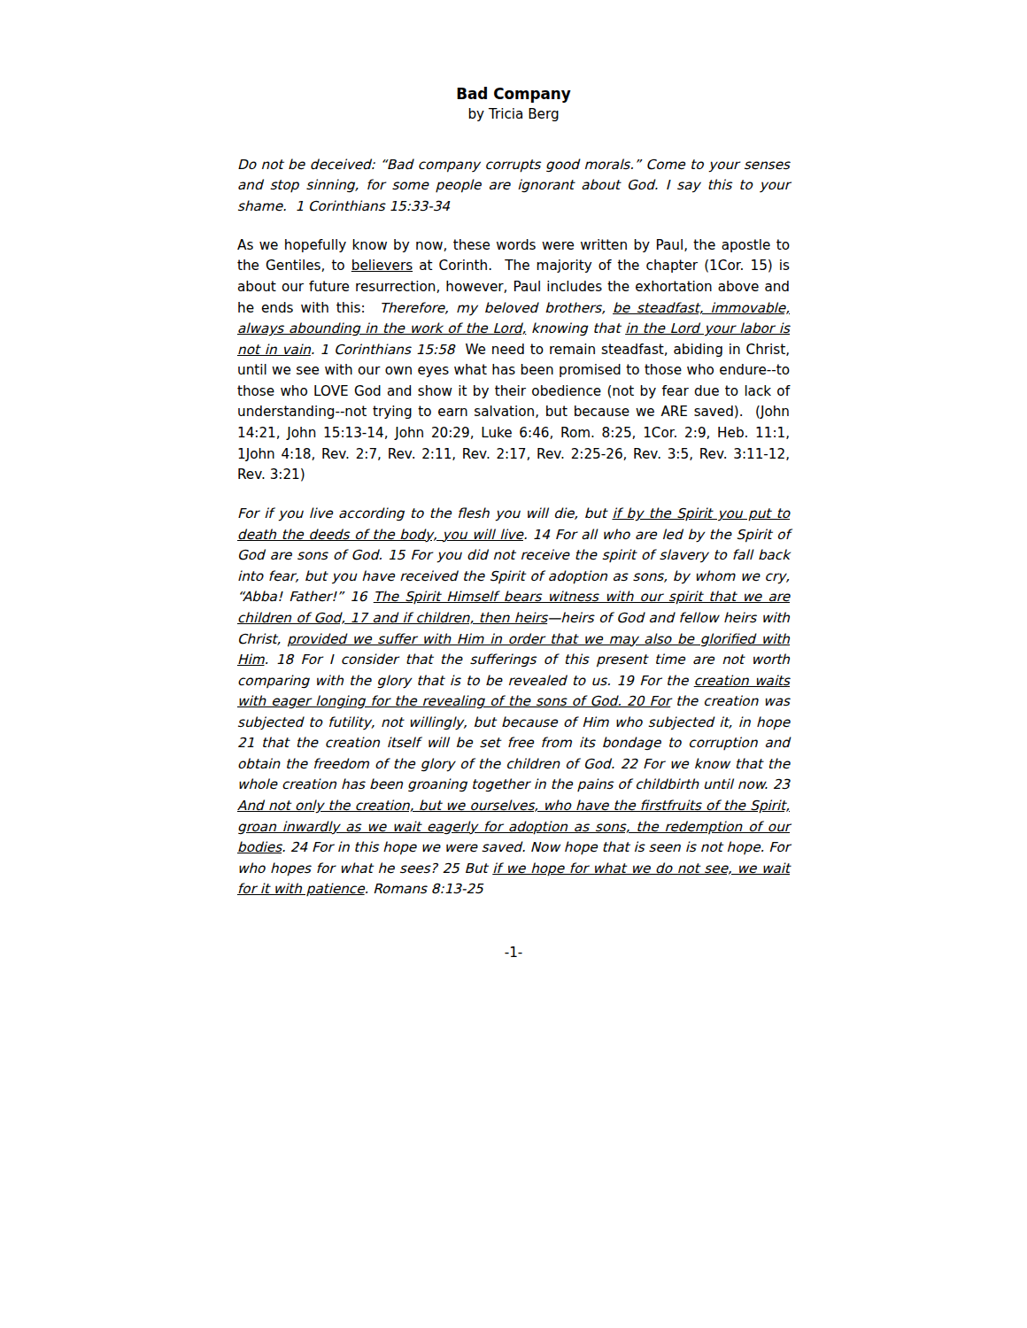Bad Company
by Tricia Berg
Do not be deceived: “Bad company corrupts good morals.” Come to your senses and stop sinning, for some people are ignorant about God. I say this to your shame. 1 Corinthians 15:33-34
As we hopefully know by now, these words were written by Paul, the apostle to the Gentiles, to believers at Corinth. The majority of the chapter (1Cor. 15) is about our future resurrection, however, Paul includes the exhortation above and he ends with this: Therefore, my beloved brothers, be steadfast, immovable, always abounding in the work of the Lord, knowing that in the Lord your labor is not in vain. 1 Corinthians 15:58 We need to remain steadfast, abiding in Christ, until we see with our own eyes what has been promised to those who endure--to those who LOVE God and show it by their obedience (not by fear due to lack of understanding--not trying to earn salvation, but because we ARE saved). (John 14:21, John 15:13-14, John 20:29, Luke 6:46, Rom. 8:25, 1Cor. 2:9, Heb. 11:1, 1John 4:18, Rev. 2:7, Rev. 2:11, Rev. 2:17, Rev. 2:25-26, Rev. 3:5, Rev. 3:11-12, Rev. 3:21)
For if you live according to the flesh you will die, but if by the Spirit you put to death the deeds of the body, you will live. 14 For all who are led by the Spirit of God are sons of God. 15 For you did not receive the spirit of slavery to fall back into fear, but you have received the Spirit of adoption as sons, by whom we cry, “Abba! Father!” 16 The Spirit Himself bears witness with our spirit that we are children of God, 17 and if children, then heirs—heirs of God and fellow heirs with Christ, provided we suffer with Him in order that we may also be glorified with Him. 18 For I consider that the sufferings of this present time are not worth comparing with the glory that is to be revealed to us. 19 For the creation waits with eager longing for the revealing of the sons of God. 20 For the creation was subjected to futility, not willingly, but because of Him who subjected it, in hope 21 that the creation itself will be set free from its bondage to corruption and obtain the freedom of the glory of the children of God. 22 For we know that the whole creation has been groaning together in the pains of childbirth until now. 23 And not only the creation, but we ourselves, who have the firstfruits of the Spirit, groan inwardly as we wait eagerly for adoption as sons, the redemption of our bodies. 24 For in this hope we were saved. Now hope that is seen is not hope. For who hopes for what he sees? 25 But if we hope for what we do not see, we wait for it with patience. Romans 8:13-25
-1-